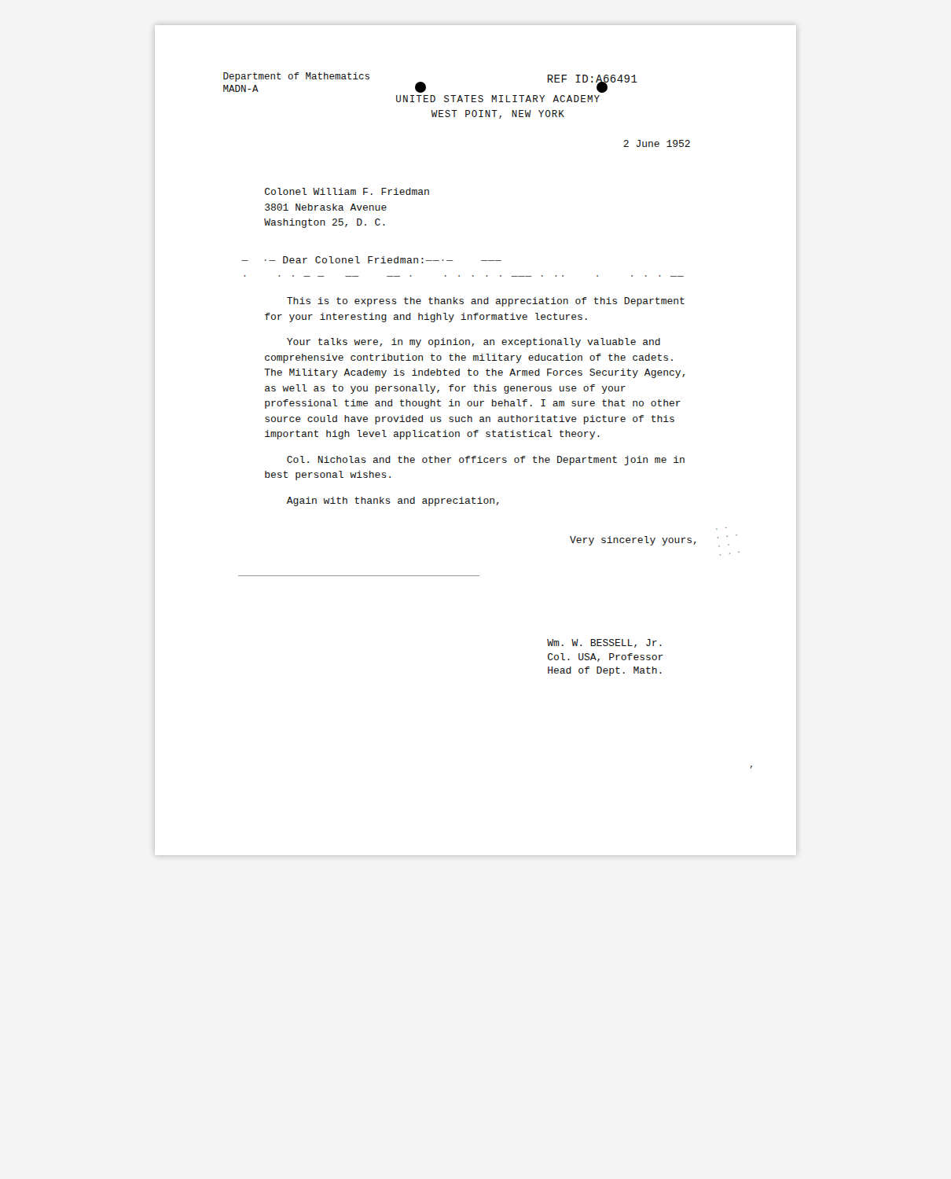Department of Mathematics MADN-A
REF ID:A66491
UNITED STATES MILITARY ACADEMY
WEST POINT, NEW YORK
2 June 1952
Colonel William F. Friedman 3801 Nebraska Avenue Washington 25, D. C.
— ·— Dear Colonel Friedman:——·— ———· · · — — —— —— · · · · · · ——— · ·· · · · · ——
This is to express the thanks and appreciation of this Department for your interesting and highly informative lectures.
Your talks were, in my opinion, an exceptionally valuable and comprehensive contribution to the military education of the cadets. The Military Academy is indebted to the Armed Forces Security Agency, as well as to you personally, for this generous use of your professional time and thought in our behalf. I am sure that no other source could have provided us such an authoritative picture of this important high level application of statistical theory.
Col. Nicholas and the other officers of the Department join me in best personal wishes.
Again with thanks and appreciation,
Very sincerely yours,
​
Wm. W. BESSELL, Jr. Col. USA, Professor Head of Dept. Math.
· ·
· · ·
· ·
· · ·
,